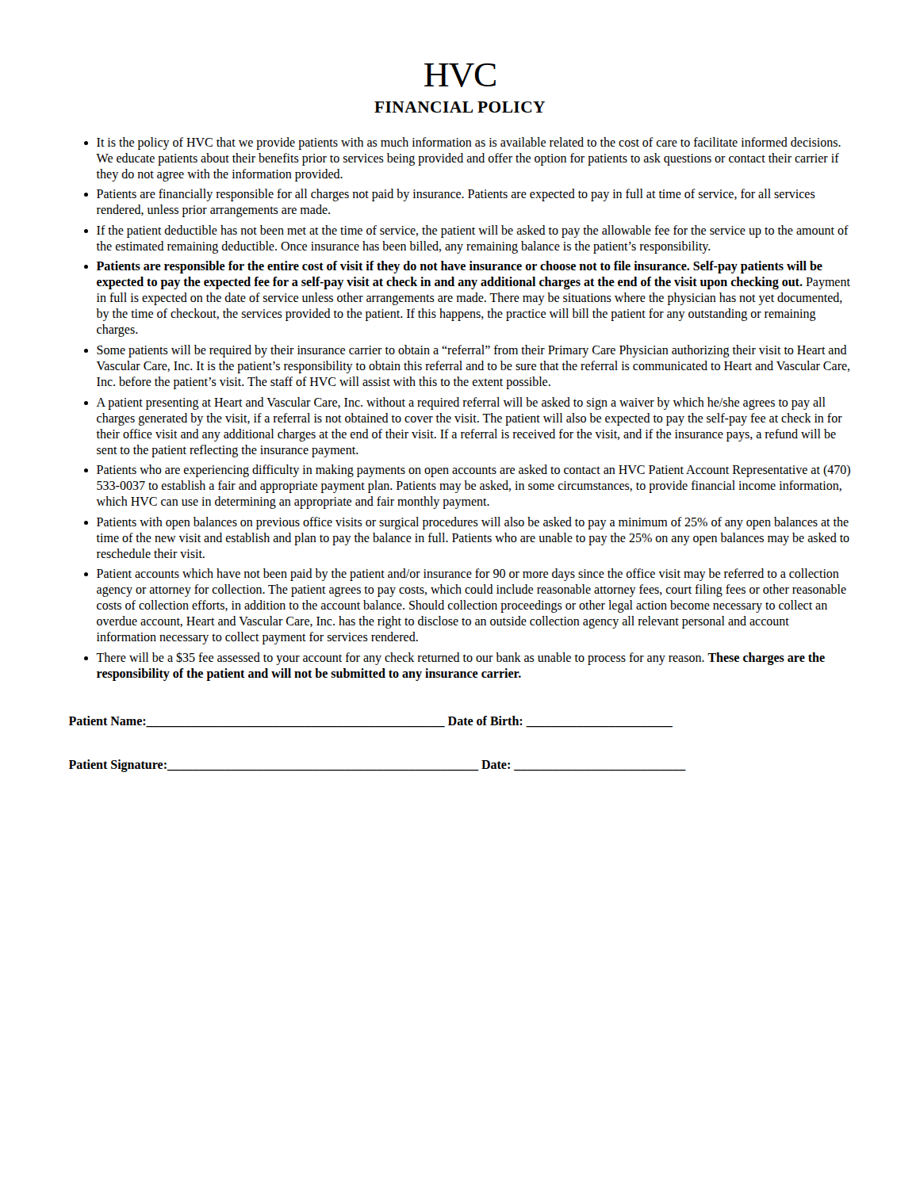HVC
FINANCIAL POLICY
It is the policy of HVC that we provide patients with as much information as is available related to the cost of care to facilitate informed decisions. We educate patients about their benefits prior to services being provided and offer the option for patients to ask questions or contact their carrier if they do not agree with the information provided.
Patients are financially responsible for all charges not paid by insurance. Patients are expected to pay in full at time of service, for all services rendered, unless prior arrangements are made.
If the patient deductible has not been met at the time of service, the patient will be asked to pay the allowable fee for the service up to the amount of the estimated remaining deductible. Once insurance has been billed, any remaining balance is the patient’s responsibility.
Patients are responsible for the entire cost of visit if they do not have insurance or choose not to file insurance. Self-pay patients will be expected to pay the expected fee for a self-pay visit at check in and any additional charges at the end of the visit upon checking out. Payment in full is expected on the date of service unless other arrangements are made. There may be situations where the physician has not yet documented, by the time of checkout, the services provided to the patient. If this happens, the practice will bill the patient for any outstanding or remaining charges.
Some patients will be required by their insurance carrier to obtain a “referral” from their Primary Care Physician authorizing their visit to Heart and Vascular Care, Inc. It is the patient’s responsibility to obtain this referral and to be sure that the referral is communicated to Heart and Vascular Care, Inc. before the patient’s visit. The staff of HVC will assist with this to the extent possible.
A patient presenting at Heart and Vascular Care, Inc. without a required referral will be asked to sign a waiver by which he/she agrees to pay all charges generated by the visit, if a referral is not obtained to cover the visit. The patient will also be expected to pay the self-pay fee at check in for their office visit and any additional charges at the end of their visit. If a referral is received for the visit, and if the insurance pays, a refund will be sent to the patient reflecting the insurance payment.
Patients who are experiencing difficulty in making payments on open accounts are asked to contact an HVC Patient Account Representative at (470) 533-0037 to establish a fair and appropriate payment plan. Patients may be asked, in some circumstances, to provide financial income information, which HVC can use in determining an appropriate and fair monthly payment.
Patients with open balances on previous office visits or surgical procedures will also be asked to pay a minimum of 25% of any open balances at the time of the new visit and establish and plan to pay the balance in full. Patients who are unable to pay the 25% on any open balances may be asked to reschedule their visit.
Patient accounts which have not been paid by the patient and/or insurance for 90 or more days since the office visit may be referred to a collection agency or attorney for collection. The patient agrees to pay costs, which could include reasonable attorney fees, court filing fees or other reasonable costs of collection efforts, in addition to the account balance. Should collection proceedings or other legal action become necessary to collect an overdue account, Heart and Vascular Care, Inc. has the right to disclose to an outside collection agency all relevant personal and account information necessary to collect payment for services rendered.
There will be a $35 fee assessed to your account for any check returned to our bank as unable to process for any reason. These charges are the responsibility of the patient and will not be submitted to any insurance carrier.
Patient Name:_______________________________________________ Date of Birth: _______________________
Patient Signature:_________________________________________________ Date: ___________________________